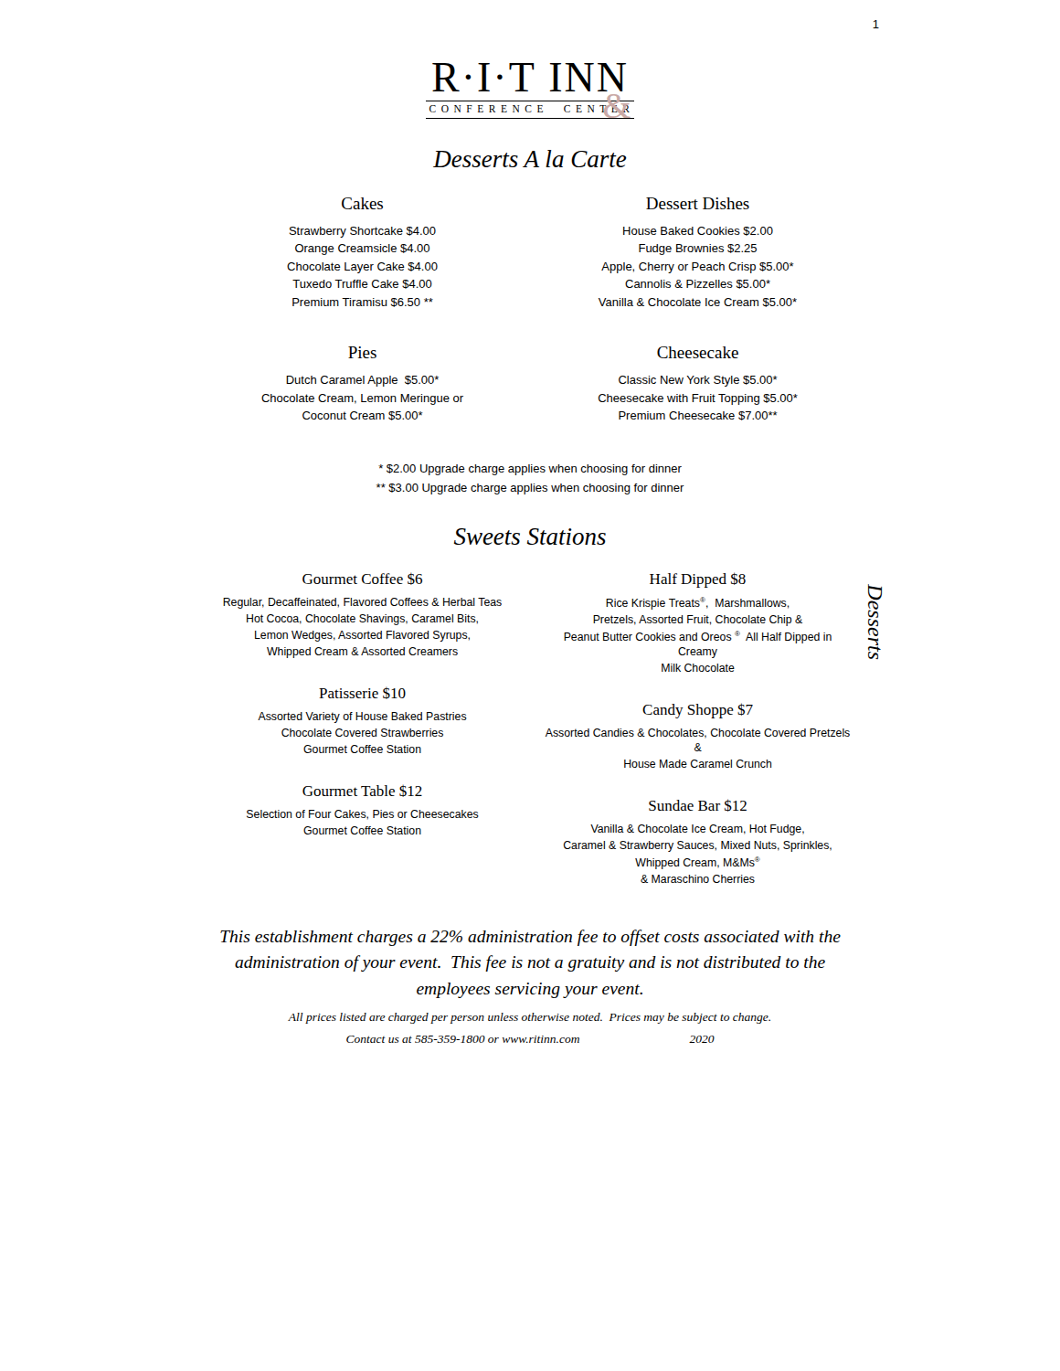1
R·I·T INN&
CONFERENCE CENTER
Desserts A la Carte
Cakes
Strawberry Shortcake $4.00
Orange Creamsicle $4.00
Chocolate Layer Cake $4.00
Tuxedo Truffle Cake $4.00
Premium Tiramisu $6.50 **
Pies
Dutch Caramel Apple $5.00*
Chocolate Cream, Lemon Meringue or
Coconut Cream $5.00*
Dessert Dishes
House Baked Cookies $2.00
Fudge Brownies $2.25
Apple, Cherry or Peach Crisp $5.00*
Cannolis & Pizzelles $5.00*
Vanilla & Chocolate Ice Cream $5.00*
Cheesecake
Classic New York Style $5.00*
Cheesecake with Fruit Topping $5.00*
Premium Cheesecake $7.00**
* $2.00 Upgrade charge applies when choosing for dinner
** $3.00 Upgrade charge applies when choosing for dinner
Sweets Stations
Gourmet Coffee $6
Regular, Decaffeinated, Flavored Coffees & Herbal Teas
Hot Cocoa, Chocolate Shavings, Caramel Bits,
Lemon Wedges, Assorted Flavored Syrups,
Whipped Cream & Assorted Creamers
Patisserie $10
Assorted Variety of House Baked Pastries
Chocolate Covered Strawberries
Gourmet Coffee Station
Gourmet Table $12
Selection of Four Cakes, Pies or Cheesecakes
Gourmet Coffee Station
Half Dipped $8
Rice Krispie Treats®, Marshmallows,
Pretzels, Assorted Fruit, Chocolate Chip &
Peanut Butter Cookies and Oreos ® All Half Dipped in Creamy
Milk Chocolate
Candy Shoppe $7
Assorted Candies & Chocolates, Chocolate Covered Pretzels &
House Made Caramel Crunch
Sundae Bar $12
Vanilla & Chocolate Ice Cream, Hot Fudge,
Caramel & Strawberry Sauces, Mixed Nuts, Sprinkles,
Whipped Cream, M&Ms®
& Maraschino Cherries
Desserts
This establishment charges a 22% administration fee to offset costs associated with the administration of your event. This fee is not a gratuity and is not distributed to the employees servicing your event.
All prices listed are charged per person unless otherwise noted. Prices may be subject to change.
Contact us at 585-359-1800 or www.ritinn.com 2020